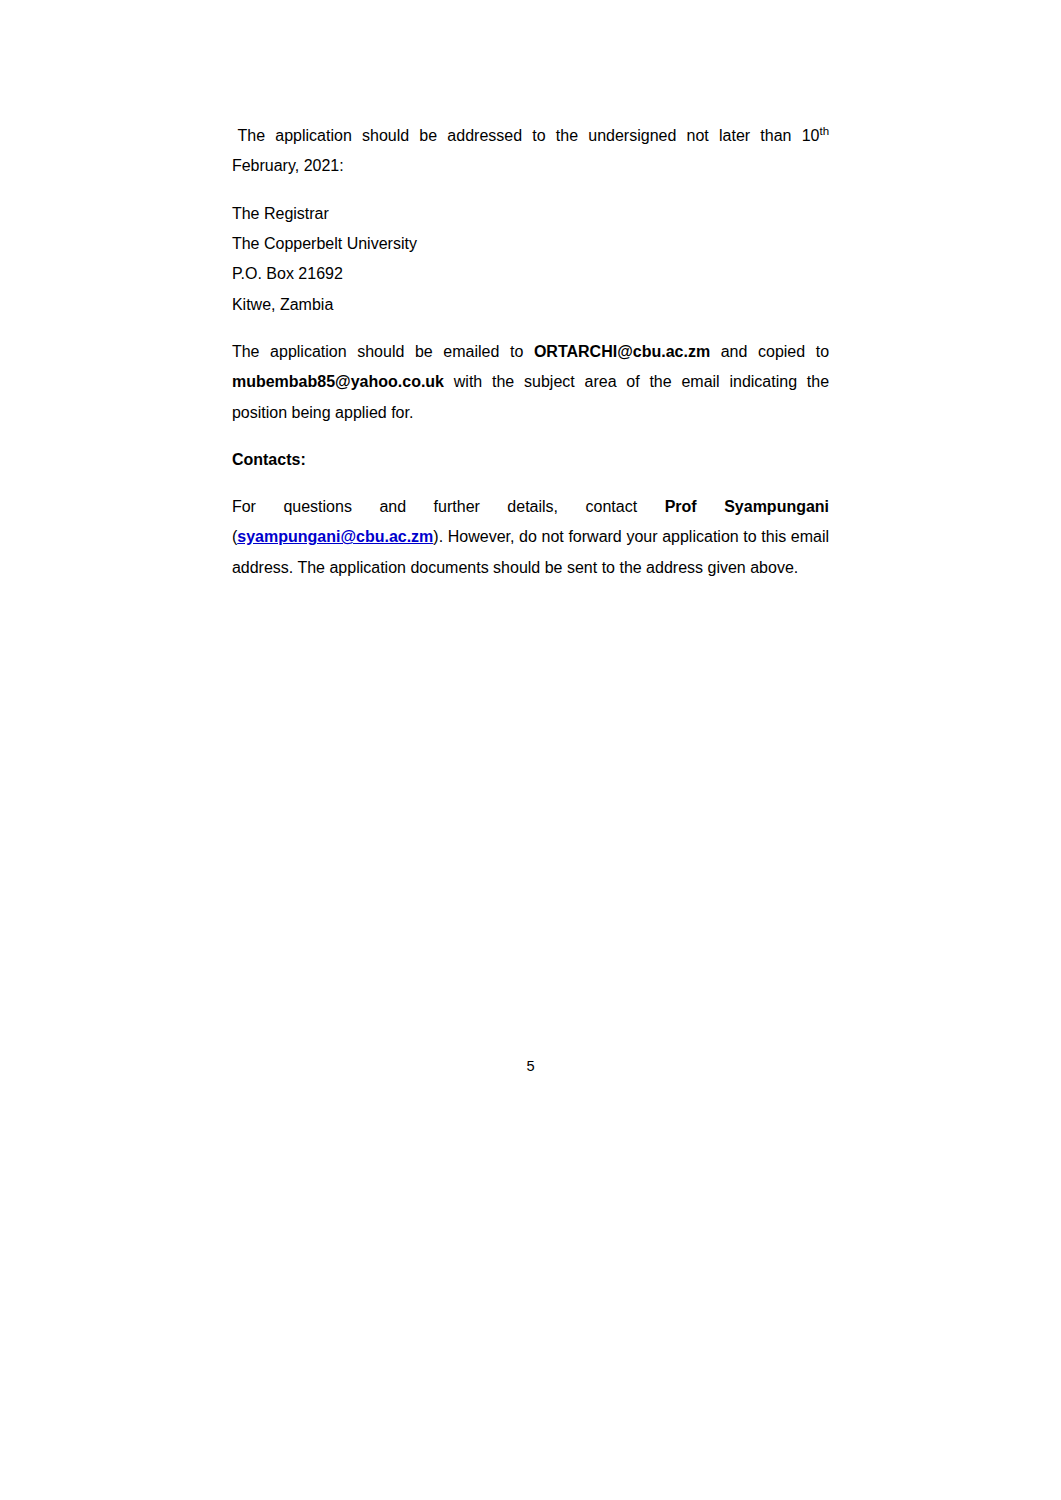The application should be addressed to the undersigned not later than 10th February, 2021:
The Registrar
The Copperbelt University
P.O. Box 21692
Kitwe, Zambia
The application should be emailed to ORTARCHI@cbu.ac.zm and copied to mubembab85@yahoo.co.uk with the subject area of the email indicating the position being applied for.
Contacts:
For questions and further details, contact Prof Syampungani (syampungani@cbu.ac.zm). However, do not forward your application to this email address. The application documents should be sent to the address given above.
5